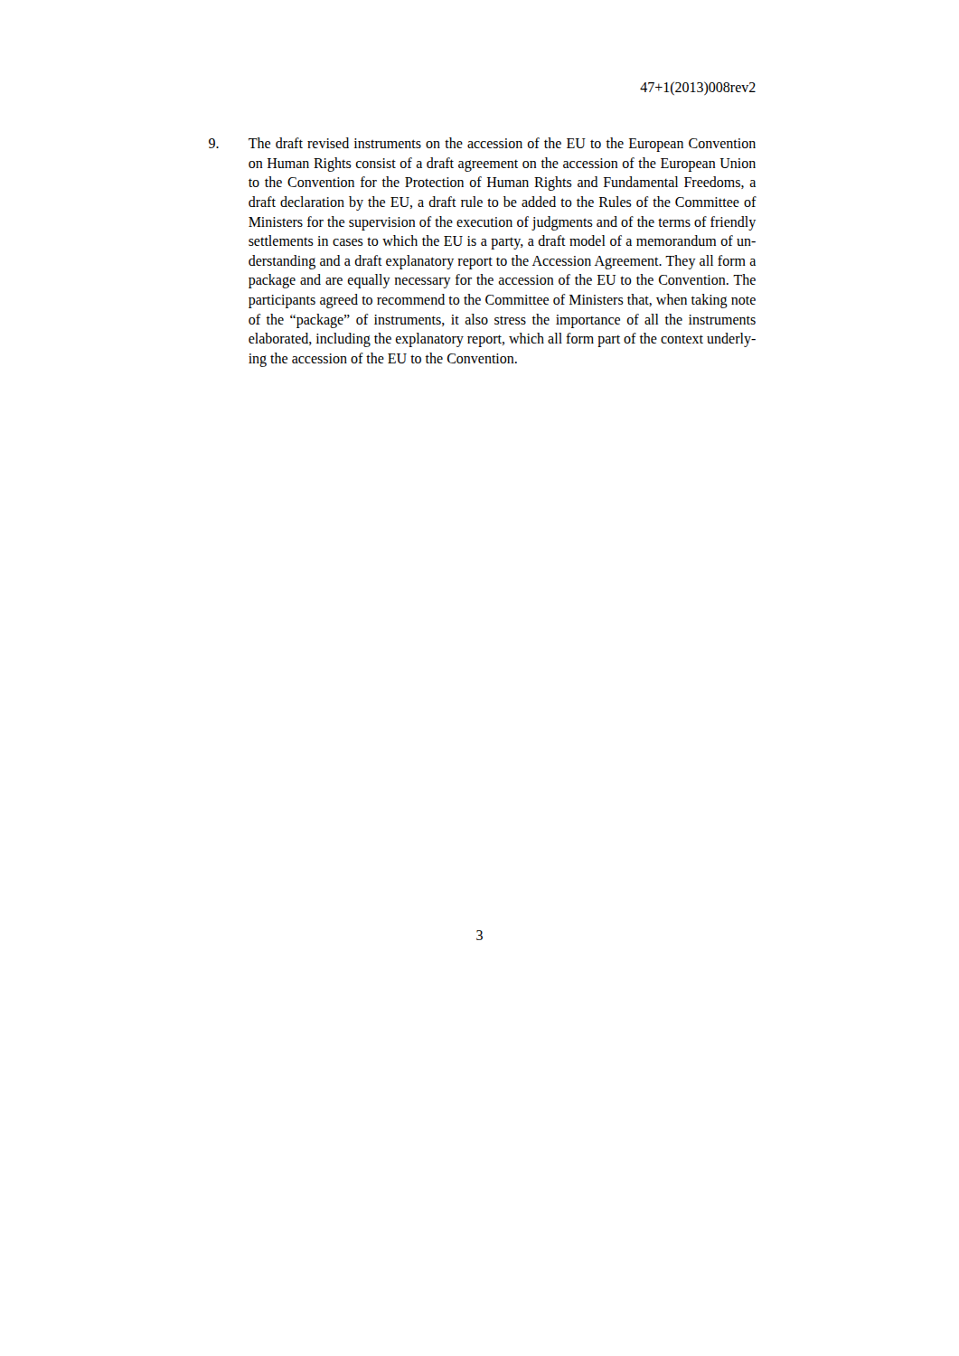47+1(2013)008rev2
9.
The draft revised instruments on the accession of the EU to the European Convention on Human Rights consist of a draft agreement on the accession of the European Union to the Convention for the Protection of Human Rights and Fundamental Freedoms, a draft declaration by the EU, a draft rule to be added to the Rules of the Committee of Ministers for the supervision of the execution of judgments and of the terms of friendly settlements in cases to which the EU is a party, a draft model of a memorandum of understanding and a draft explanatory report to the Accession Agreement. They all form a package and are equally necessary for the accession of the EU to the Convention. The participants agreed to recommend to the Committee of Ministers that, when taking note of the “package” of instruments, it also stress the importance of all the instruments elaborated, including the explanatory report, which all form part of the context underlying the accession of the EU to the Convention.
3